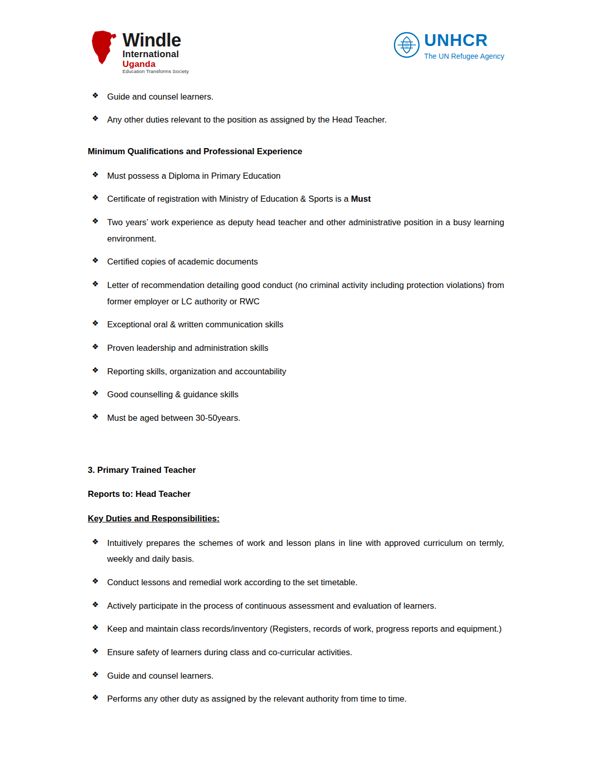Windle International Uganda Education Transforms Society
UNHCR The UN Refugee Agency
Guide and counsel learners.
Any other duties relevant to the position as assigned by the Head Teacher.
Minimum Qualifications and Professional Experience
Must possess a Diploma in Primary Education
Certificate of registration with Ministry of Education & Sports is a Must
Two years’ work experience as deputy head teacher and other administrative position in a busy learning environment.
Certified copies of academic documents
Letter of recommendation detailing good conduct (no criminal activity including protection violations) from former employer or LC authority or RWC
Exceptional oral & written communication skills
Proven leadership and administration skills
Reporting skills, organization and accountability
Good counselling & guidance skills
Must be aged between 30-50years.
3. Primary Trained Teacher
Reports to: Head Teacher
Key Duties and Responsibilities:
Intuitively prepares the schemes of work and lesson plans in line with approved curriculum on termly, weekly and daily basis.
Conduct lessons and remedial work according to the set timetable.
Actively participate in the process of continuous assessment and evaluation of learners.
Keep and maintain class records/inventory (Registers, records of work, progress reports and equipment.)
Ensure safety of learners during class and co-curricular activities.
Guide and counsel learners.
Performs any other duty as assigned by the relevant authority from time to time.